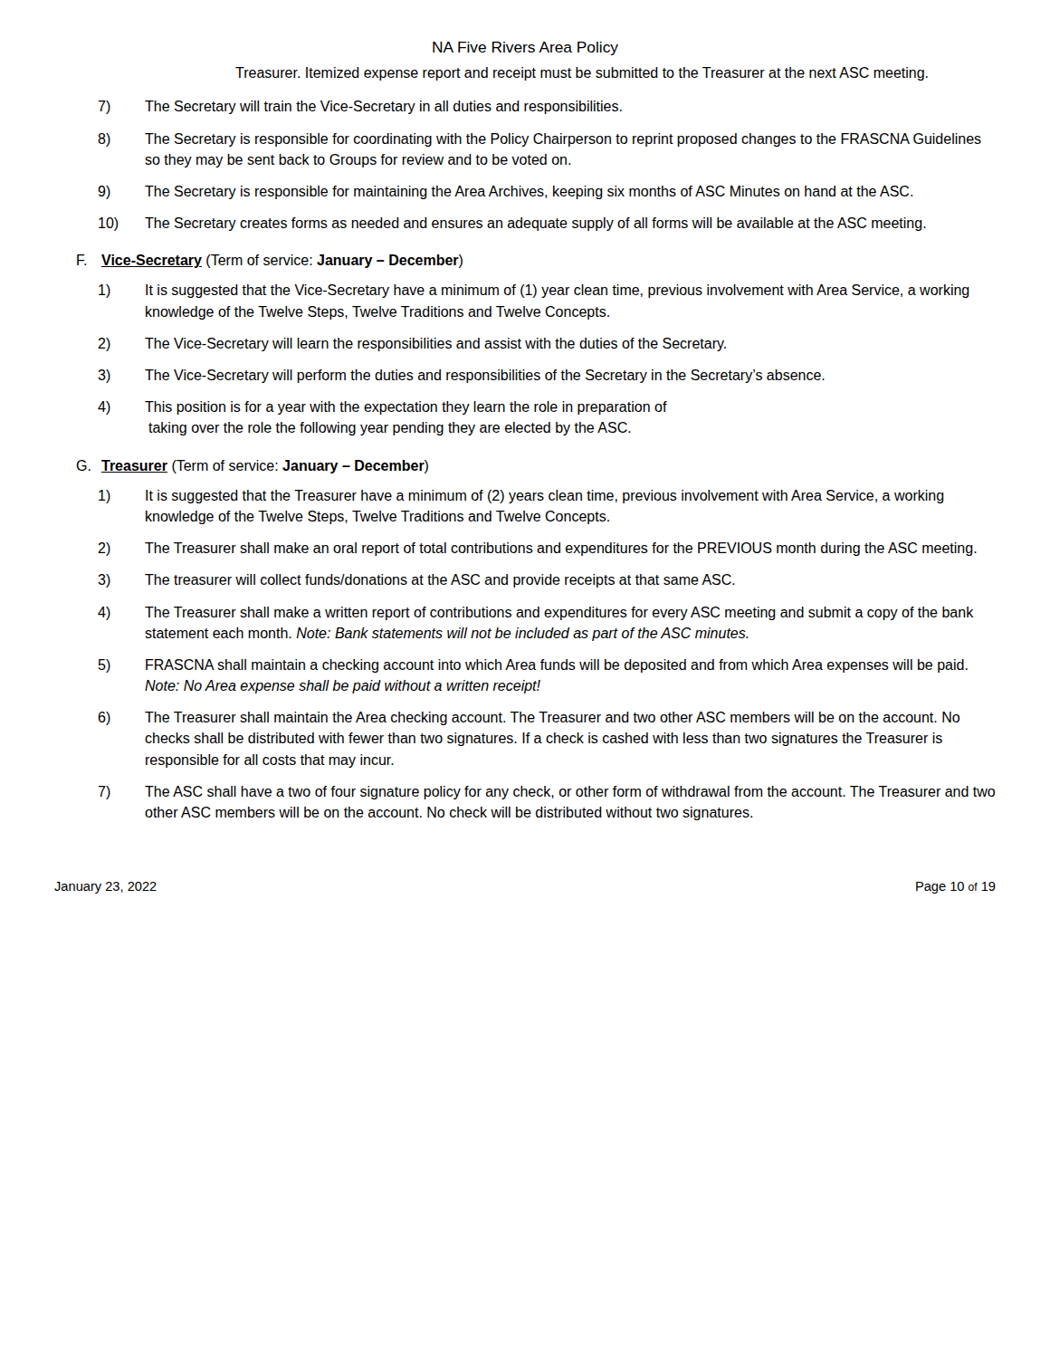NA Five Rivers Area Policy
Treasurer. Itemized expense report and receipt must be submitted to the Treasurer at the next ASC meeting.
7) The Secretary will train the Vice-Secretary in all duties and responsibilities.
8) The Secretary is responsible for coordinating with the Policy Chairperson to reprint proposed changes to the FRASCNA Guidelines so they may be sent back to Groups for review and to be voted on.
9) The Secretary is responsible for maintaining the Area Archives, keeping six months of ASC Minutes on hand at the ASC.
10) The Secretary creates forms as needed and ensures an adequate supply of all forms will be available at the ASC meeting.
F. Vice-Secretary (Term of service: January – December)
1) It is suggested that the Vice-Secretary have a minimum of (1) year clean time, previous involvement with Area Service, a working knowledge of the Twelve Steps, Twelve Traditions and Twelve Concepts.
2) The Vice-Secretary will learn the responsibilities and assist with the duties of the Secretary.
3) The Vice-Secretary will perform the duties and responsibilities of the Secretary in the Secretary’s absence.
4) This position is for a year with the expectation they learn the role in preparation of
taking over the role the following year pending they are elected by the ASC.
G. Treasurer (Term of service: January – December)
1) It is suggested that the Treasurer have a minimum of (2) years clean time, previous involvement with Area Service, a working knowledge of the Twelve Steps, Twelve Traditions and Twelve Concepts.
2) The Treasurer shall make an oral report of total contributions and expenditures for the PREVIOUS month during the ASC meeting.
3) The treasurer will collect funds/donations at the ASC and provide receipts at that same ASC.
4) The Treasurer shall make a written report of contributions and expenditures for every ASC meeting and submit a copy of the bank statement each month. Note: Bank statements will not be included as part of the ASC minutes.
5) FRASCNA shall maintain a checking account into which Area funds will be deposited and from which Area expenses will be paid. Note: No Area expense shall be paid without a written receipt!
6) The Treasurer shall maintain the Area checking account. The Treasurer and two other ASC members will be on the account. No checks shall be distributed with fewer than two signatures. If a check is cashed with less than two signatures the Treasurer is responsible for all costs that may incur.
7) The ASC shall have a two of four signature policy for any check, or other form of withdrawal from the account. The Treasurer and two other ASC members will be on the account. No check will be distributed without two signatures.
January 23, 2022
Page 10 of 19